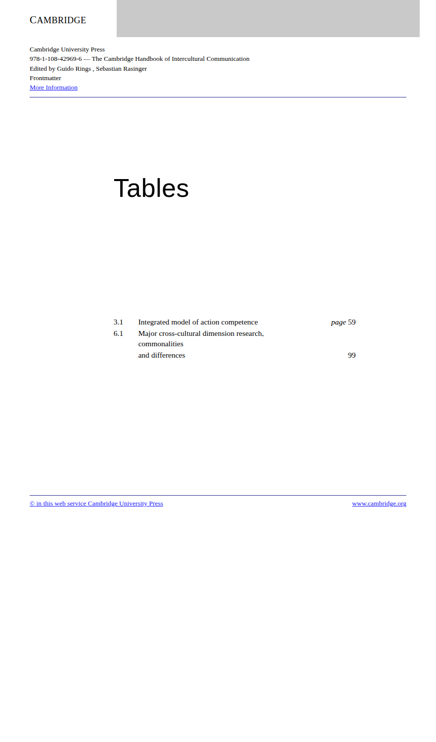Cambridge
Cambridge University Press
978-1-108-42969-6 — The Cambridge Handbook of Intercultural Communication
Edited by Guido Rings , Sebastian Rasinger
Frontmatter
More Information
Tables
| 3.1 | Integrated model of action competence | page 59 |
| 6.1 | Major cross-cultural dimension research, commonalities | |
| | and differences | 99 |
© in this web service Cambridge University Press www.cambridge.org